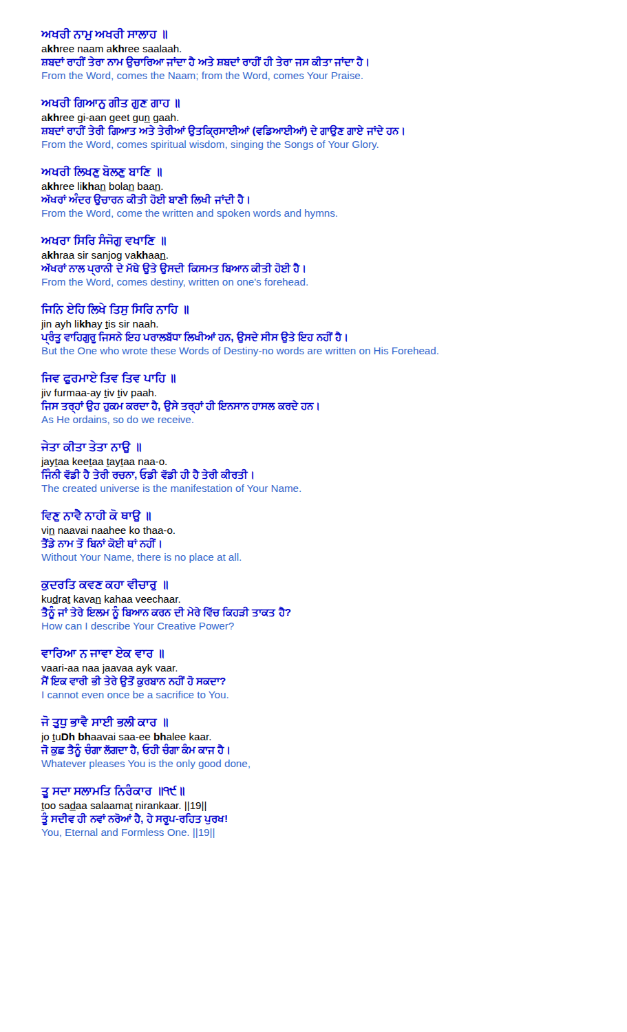ਅਖਰੀ ਨਾਮੁ ਅਖਰੀ ਸਾਲਾਹ ॥
akhree naam akhree saalaah.
ਸ਼ਬਦਾਂ ਰਾਹੀਂ ਤੇਰਾ ਨਾਮ ਉਚਾਰਿਆ ਜਾਂਦਾ ਹੈ ਅਤੇ ਸ਼ਬਦਾਂ ਰਾਹੀਂ ਹੀ ਤੇਰਾ ਜਸ ਕੀਤਾ ਜਾਂਦਾ ਹੈ।
From the Word, comes the Naam; from the Word, comes Your Praise.
ਅਖਰੀ ਗਿਆਨੁ ਗੀਤ ਗੁਣ ਗਾਹ ॥
akhree gi-aan geet gun gaah.
ਸ਼ਬਦਾਂ ਰਾਹੀਂ ਤੇਰੀ ਗਿਆਤ ਅਤੇ ਤੇਰੀਆਂ ਉਤਕ੍ਰਿਸਾਈਆਂ (ਵਡਿਆਈਆਂ) ਦੇ ਗਾਉਣ ਗਾਏ ਜਾਂਦੇ ਹਨ।
From the Word, comes spiritual wisdom, singing the Songs of Your Glory.
ਅਖਰੀ ਲਿਖਣੁ ਬੋਲਣੁ ਬਾਣਿ ॥
akhree likhan bolan baan.
ਅੱਖਰਾਂ ਅੰਦਰ ਉਚਾਰਨ ਕੀਤੀ ਹੋਈ ਬਾਣੀ ਲਿਖੀ ਜਾਂਦੀ ਹੈ।
From the Word, come the written and spoken words and hymns.
ਅਖਰਾ ਸਿਰਿ ਸੰਜੋਗੁ ਵਖਾਣਿ ॥
akhraa sir sanjog vakhaan.
ਅੱਖਰਾਂ ਨਾਲ ਪ੍ਰਾਨੀ ਦੇ ਮੱਥੇ ਉਤੇ ਉਸਦੀ ਕਿਸਮਤ ਬਿਆਨ ਕੀਤੀ ਹੋਈ ਹੈ।
From the Word, comes destiny, written on one's forehead.
ਜਿਨਿ ਏਹਿ ਲਿਖੇ ਤਿਸੁ ਸਿਰਿ ਨਾਹਿ ॥
jin ayh likhay tis sir naah.
ਪ੍ਰੰਤੂ ਵਾਹਿਗੁਰੂ ਜਿਸਨੇ ਇਹ ਪਰਾਲਬੱਧਾ ਲਿਖੀਆਂ ਹਨ, ਉਸਦੇ ਸੀਸ ਉਤੇ ਇਹ ਨਹੀਂ ਹੈ।
But the One who wrote these Words of Destiny-no words are written on His Forehead.
ਜਿਵ ਫੁਰਮਾਏ ਤਿਵ ਤਿਵ ਪਾਹਿ ॥
jiv furmaa-ay tiv tiv paah.
ਜਿਸ ਤਰ੍ਹਾਂ ਉਹ ਹੁਕਮ ਕਰਦਾ ਹੈ, ਉਸੇ ਤਰ੍ਹਾਂ ਹੀ ਇਨਸਾਨ ਹਾਸਲ ਕਰਦੇ ਹਨ।
As He ordains, so do we receive.
ਜੇਤਾ ਕੀਤਾ ਤੇਤਾ ਨਾਉ ॥
jaytaa keetaa taytaa naa-o.
ਜਿੰਨੀ ਵੱਡੀ ਹੈ ਤੇਰੀ ਰਚਨਾ, ਓਡੀ ਵੱਡੀ ਹੀ ਹੈ ਤੇਰੀ ਕੀਰਤੀ।
The created universe is the manifestation of Your Name.
ਵਿਣੁ ਨਾਵੈ ਨਾਹੀ ਕੋ ਥਾਉ ॥
vin naavai naahee ko thaa-o.
ਤੈਂਡੇ ਨਾਮ ਤੋਂ ਬਿਨਾਂ ਕੋਈ ਥਾਂ ਨਹੀਂ।
Without Your Name, there is no place at all.
ਕੁਦਰਤਿ ਕਵਣ ਕਹਾ ਵੀਚਾਰੁ ॥
kudrat kavan kahaa veechaar.
ਤੈਨੂੰ ਜਾਂ ਤੇਰੇ ਇਲਮ ਨੂੰ ਬਿਆਨ ਕਰਨ ਦੀ ਮੇਰੇ ਵਿੱਚ ਕਿਹੜੀ ਤਾਕਤ ਹੈ?
How can I describe Your Creative Power?
ਵਾਰਿਆ ਨ ਜਾਵਾ ਏਕ ਵਾਰ ॥
vaari-aa naa jaavaa ayk vaar.
ਮੈਂ ਇਕ ਵਾਰੀ ਭੀ ਤੇਰੇ ਉਤੋਂ ਕੁਰਬਾਨ ਨਹੀਂ ਹੋ ਸਕਦਾ?
I cannot even once be a sacrifice to You.
ਜੋ ਤੁਧੁ ਭਾਵੈ ਸਾਈ ਭਲੀ ਕਾਰ ॥
jo tuDh bhaavai saa-ee bhalee kaar.
ਜੋ ਕੁਛ ਤੈਨੂੰ ਚੰਗਾ ਲੱਗਦਾ ਹੈ, ਓਹੀ ਚੰਗਾ ਕੰਮ ਕਾਜ ਹੈ।
Whatever pleases You is the only good done,
ਤੂ ਸਦਾ ਸਲਾਮਤਿ ਨਿਰੰਕਾਰ ॥੧੯॥
too sadaa salaamat nirankaar. ||19||
ਤੂੰ ਸਦੀਵ ਹੀ ਨਵਾਂ ਨਰੋਆਂ ਹੈ, ਹੇ ਸਰੂਪ-ਰਹਿਤ ਪੁਰਖ!
You, Eternal and Formless One. ||19||